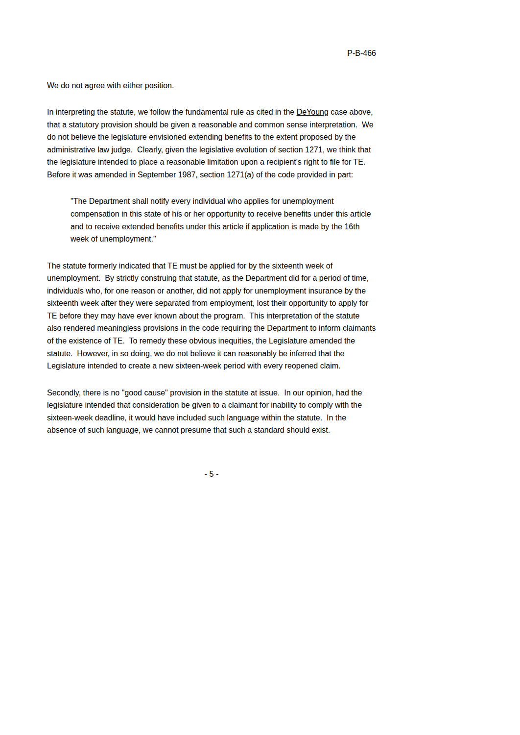P-B-466
We do not agree with either position.
In interpreting the statute, we follow the fundamental rule as cited in the DeYoung case above, that a statutory provision should be given a reasonable and common sense interpretation. We do not believe the legislature envisioned extending benefits to the extent proposed by the administrative law judge. Clearly, given the legislative evolution of section 1271, we think that the legislature intended to place a reasonable limitation upon a recipient's right to file for TE. Before it was amended in September 1987, section 1271(a) of the code provided in part:
"The Department shall notify every individual who applies for unemployment compensation in this state of his or her opportunity to receive benefits under this article and to receive extended benefits under this article if application is made by the 16th week of unemployment."
The statute formerly indicated that TE must be applied for by the sixteenth week of unemployment. By strictly construing that statute, as the Department did for a period of time, individuals who, for one reason or another, did not apply for unemployment insurance by the sixteenth week after they were separated from employment, lost their opportunity to apply for TE before they may have ever known about the program. This interpretation of the statute also rendered meaningless provisions in the code requiring the Department to inform claimants of the existence of TE. To remedy these obvious inequities, the Legislature amended the statute. However, in so doing, we do not believe it can reasonably be inferred that the Legislature intended to create a new sixteen-week period with every reopened claim.
Secondly, there is no "good cause" provision in the statute at issue. In our opinion, had the legislature intended that consideration be given to a claimant for inability to comply with the sixteen-week deadline, it would have included such language within the statute. In the absence of such language, we cannot presume that such a standard should exist.
- 5 -